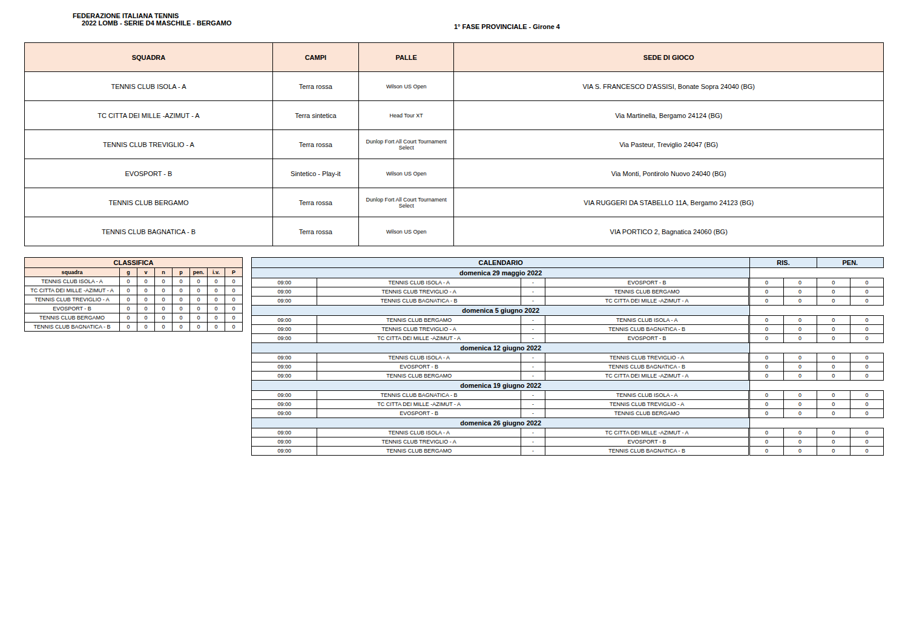FEDERAZIONE ITALIANA TENNIS
2022 LOMB - SERIE D4 MASCHILE - BERGAMO
1° FASE PROVINCIALE - Girone 4
| SQUADRA | CAMPI | PALLE | SEDE DI GIOCO |
| --- | --- | --- | --- |
| TENNIS CLUB ISOLA - A | Terra rossa | Wilson US Open | VIA S. FRANCESCO D'ASSISI, Bonate Sopra 24040 (BG) |
| TC CITTA DEI MILLE -AZIMUT - A | Terra sintetica | Head Tour XT | Via Martinella, Bergamo 24124 (BG) |
| TENNIS CLUB TREVIGLIO - A | Terra rossa | Dunlop Fort All Court Tournament Select | Via Pasteur, Treviglio 24047 (BG) |
| EVOSPORT - B | Sintetico - Play-it | Wilson US Open | Via Monti, Pontirolo Nuovo 24040 (BG) |
| TENNIS CLUB BERGAMO | Terra rossa | Dunlop Fort All Court Tournament Select | VIA RUGGERI DA STABELLO 11A, Bergamo 24123 (BG) |
| TENNIS CLUB BAGNATICA - B | Terra rossa | Wilson US Open | VIA PORTICO 2, Bagnatica 24060 (BG) |
| CLASSIFICA |
| --- |
| squadra | g | v | n | p | pen. | i.v. | P |
| TENNIS CLUB ISOLA - A | 0 | 0 | 0 | 0 | 0 | 0 | 0 |
| TC CITTA DEI MILLE -AZIMUT - A | 0 | 0 | 0 | 0 | 0 | 0 | 0 |
| TENNIS CLUB TREVIGLIO - A | 0 | 0 | 0 | 0 | 0 | 0 | 0 |
| EVOSPORT - B | 0 | 0 | 0 | 0 | 0 | 0 | 0 |
| TENNIS CLUB BERGAMO | 0 | 0 | 0 | 0 | 0 | 0 | 0 |
| TENNIS CLUB BAGNATICA - B | 0 | 0 | 0 | 0 | 0 | 0 | 0 |
| CALENDARIO | RIS. | PEN. |
| --- | --- | --- |
| domenica 29 maggio 2022 | | | | |
| 09:00 | TENNIS CLUB ISOLA - A | - | EVOSPORT - B | | 0 | 0 | 0 | 0 |
| 09:00 | TENNIS CLUB TREVIGLIO - A | - | TENNIS CLUB BERGAMO | | 0 | 0 | 0 | 0 |
| 09:00 | TENNIS CLUB BAGNATICA - B | - | TC CITTA DEI MILLE -AZIMUT - A | | 0 | 0 | 0 | 0 |
| domenica 5 giugno 2022 | | | | |
| 09:00 | TENNIS CLUB BERGAMO | - | TENNIS CLUB ISOLA - A | | 0 | 0 | 0 | 0 |
| 09:00 | TENNIS CLUB TREVIGLIO - A | - | TENNIS CLUB BAGNATICA - B | | 0 | 0 | 0 | 0 |
| 09:00 | TC CITTA DEI MILLE -AZIMUT - A | - | EVOSPORT - B | | 0 | 0 | 0 | 0 |
| domenica 12 giugno 2022 | | | | |
| 09:00 | TENNIS CLUB ISOLA - A | - | TENNIS CLUB TREVIGLIO - A | | 0 | 0 | 0 | 0 |
| 09:00 | EVOSPORT - B | - | TENNIS CLUB BAGNATICA - B | | 0 | 0 | 0 | 0 |
| 09:00 | TENNIS CLUB BERGAMO | - | TC CITTA DEI MILLE -AZIMUT - A | | 0 | 0 | 0 | 0 |
| domenica 19 giugno 2022 | | | | |
| 09:00 | TENNIS CLUB BAGNATICA - B | - | TENNIS CLUB ISOLA - A | | 0 | 0 | 0 | 0 |
| 09:00 | TC CITTA DEI MILLE -AZIMUT - A | - | TENNIS CLUB TREVIGLIO - A | | 0 | 0 | 0 | 0 |
| 09:00 | EVOSPORT - B | - | TENNIS CLUB BERGAMO | | 0 | 0 | 0 | 0 |
| domenica 26 giugno 2022 | | | | |
| 09:00 | TENNIS CLUB ISOLA - A | - | TC CITTA DEI MILLE -AZIMUT - A | | 0 | 0 | 0 | 0 |
| 09:00 | TENNIS CLUB TREVIGLIO - A | - | EVOSPORT - B | | 0 | 0 | 0 | 0 |
| 09:00 | TENNIS CLUB BERGAMO | - | TENNIS CLUB BAGNATICA - B | | 0 | 0 | 0 | 0 |